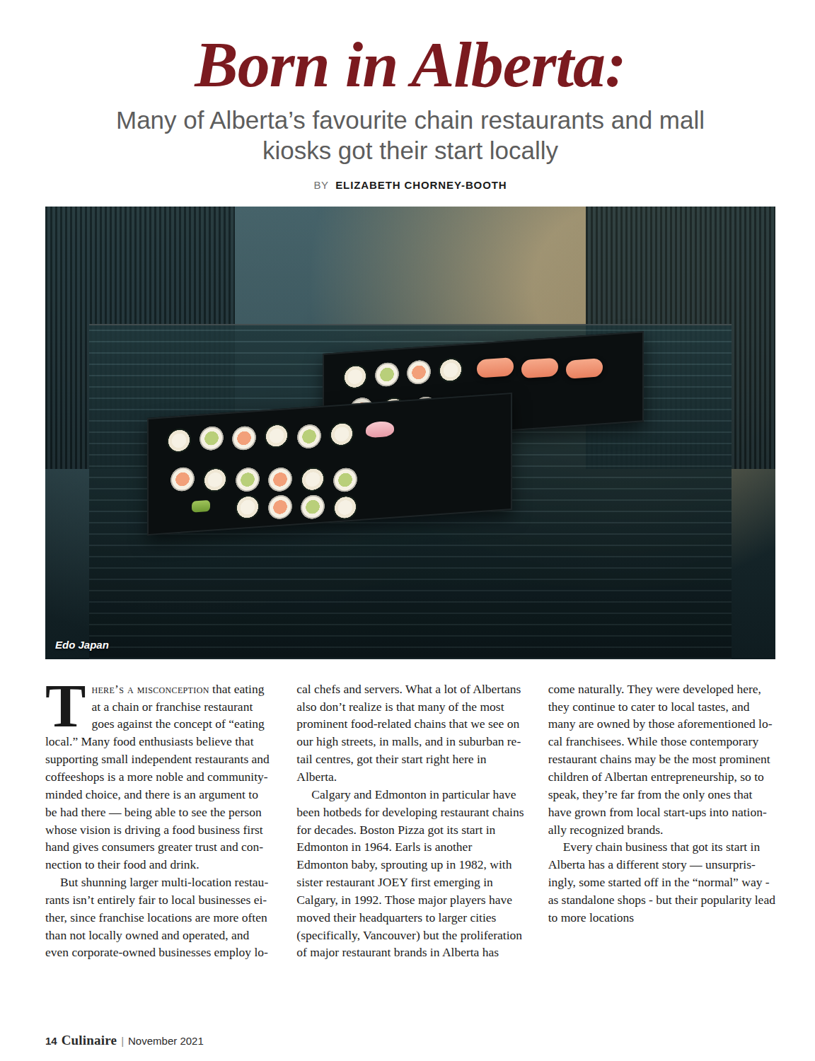Born in Alberta:
Many of Alberta’s favourite chain restaurants and mall kiosks got their start locally
BY ELIZABETH CHORNEY-BOOTH
Edo Japan
There’s a misconception that eating at a chain or franchise restaurant goes against the concept of “eating local.” Many food enthusiasts believe that supporting small independent restaurants and coffeeshops is a more noble and community-minded choice, and there is an argument to be had there — being able to see the person whose vision is driving a food business first hand gives consumers greater trust and connection to their food and drink.
But shunning larger multi-location restaurants isn’t entirely fair to local businesses either, since franchise locations are more often than not locally owned and operated, and even corporate-owned businesses employ local chefs and servers. What a lot of Albertans also don’t realize is that many of the most prominent food-related chains that we see on our high streets, in malls, and in suburban retail centres, got their start right here in Alberta.
Calgary and Edmonton in particular have been hotbeds for developing restaurant chains for decades. Boston Pizza got its start in Edmonton in 1964. Earls is another Edmonton baby, sprouting up in 1982, with sister restaurant JOEY first emerging in Calgary, in 1992. Those major players have moved their headquarters to larger cities (specifically, Vancouver) but the proliferation of major restaurant brands in Alberta has come naturally. They were developed here, they continue to cater to local tastes, and many are owned by those aforementioned local franchisees. While those contemporary restaurant chains may be the most prominent children of Albertan entrepreneurship, so to speak, they’re far from the only ones that have grown from local start-ups into nationally recognized brands.
Every chain business that got its start in Alberta has a different story — unsurprisingly, some started off in the “normal” way - as standalone shops - but their popularity lead to more locations
14 Culinaire|November 2021